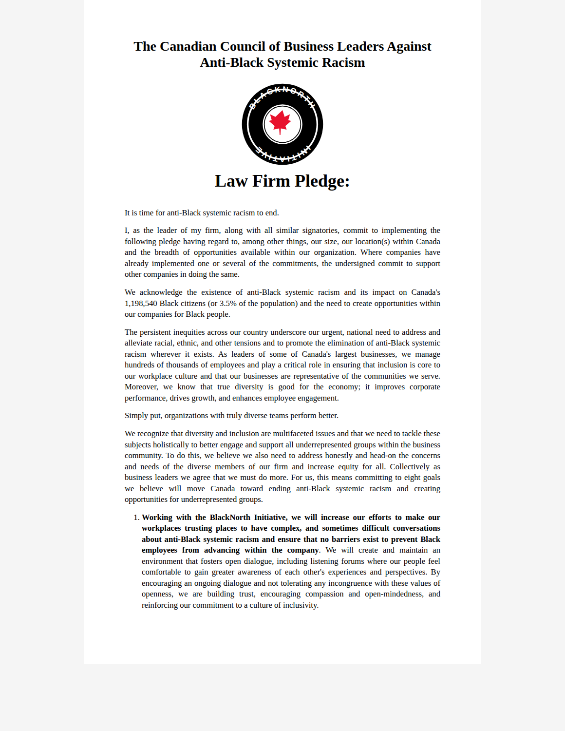The Canadian Council of Business Leaders Against
Anti-Black Systemic Racism
BLACKNORTH INITIATIVE
Law Firm Pledge:
It is time for anti-Black systemic racism to end.
I, as the leader of my firm, along with all similar signatories, commit to implementing the following pledge having regard to, among other things, our size, our location(s) within Canada and the breadth of opportunities available within our organization. Where companies have already implemented one or several of the commitments, the undersigned commit to support other companies in doing the same.
We acknowledge the existence of anti-Black systemic racism and its impact on Canada's 1,198,540 Black citizens (or 3.5% of the population) and the need to create opportunities within our companies for Black people.
The persistent inequities across our country underscore our urgent, national need to address and alleviate racial, ethnic, and other tensions and to promote the elimination of anti-Black systemic racism wherever it exists. As leaders of some of Canada's largest businesses, we manage hundreds of thousands of employees and play a critical role in ensuring that inclusion is core to our workplace culture and that our businesses are representative of the communities we serve. Moreover, we know that true diversity is good for the economy; it improves corporate performance, drives growth, and enhances employee engagement.
Simply put, organizations with truly diverse teams perform better.
We recognize that diversity and inclusion are multifaceted issues and that we need to tackle these subjects holistically to better engage and support all underrepresented groups within the business community. To do this, we believe we also need to address honestly and head-on the concerns and needs of the diverse members of our firm and increase equity for all. Collectively as business leaders we agree that we must do more. For us, this means committing to eight goals we believe will move Canada toward ending anti-Black systemic racism and creating opportunities for underrepresented groups.
Working with the BlackNorth Initiative, we will increase our efforts to make our workplaces trusting places to have complex, and sometimes difficult conversations about anti-Black systemic racism and ensure that no barriers exist to prevent Black employees from advancing within the company. We will create and maintain an environment that fosters open dialogue, including listening forums where our people feel comfortable to gain greater awareness of each other's experiences and perspectives. By encouraging an ongoing dialogue and not tolerating any incongruence with these values of openness, we are building trust, encouraging compassion and open-mindedness, and reinforcing our commitment to a culture of inclusivity.